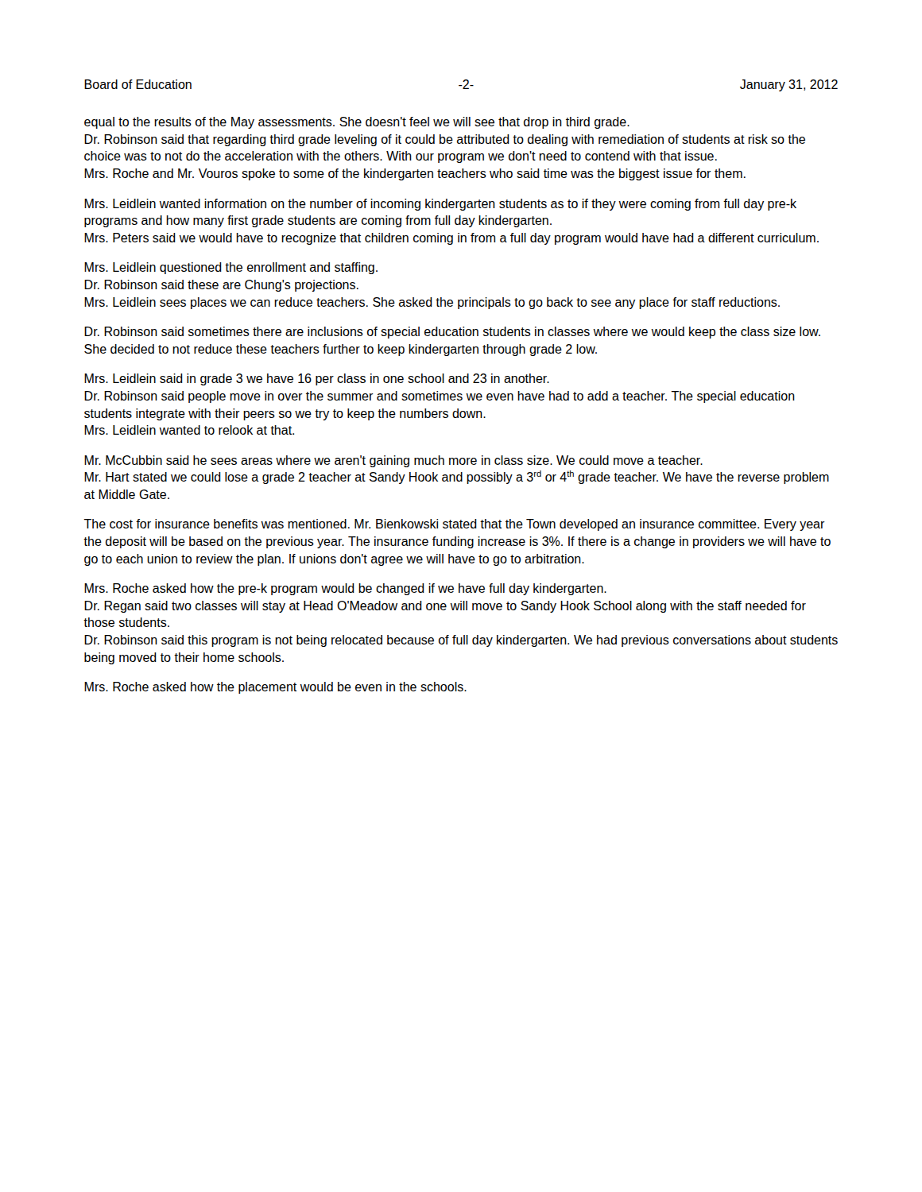Board of Education
-2-
January 31, 2012
equal to the results of the May assessments. She doesn't feel we will see that drop in third grade.
Dr. Robinson said that regarding third grade leveling of it could be attributed to dealing with remediation of students at risk so the choice was to not do the acceleration with the others. With our program we don't need to contend with that issue.
Mrs. Roche and Mr. Vouros spoke to some of the kindergarten teachers who said time was the biggest issue for them.
Mrs. Leidlein wanted information on the number of incoming kindergarten students as to if they were coming from full day pre-k programs and how many first grade students are coming from full day kindergarten.
Mrs. Peters said we would have to recognize that children coming in from a full day program would have had a different curriculum.
Mrs. Leidlein questioned the enrollment and staffing.
Dr. Robinson said these are Chung's projections.
Mrs. Leidlein sees places we can reduce teachers. She asked the principals to go back to see any place for staff reductions.
Dr. Robinson said sometimes there are inclusions of special education students in classes where we would keep the class size low. She decided to not reduce these teachers further to keep kindergarten through grade 2 low.
Mrs. Leidlein said in grade 3 we have 16 per class in one school and 23 in another.
Dr. Robinson said people move in over the summer and sometimes we even have had to add a teacher. The special education students integrate with their peers so we try to keep the numbers down.
Mrs. Leidlein wanted to relook at that.
Mr. McCubbin said he sees areas where we aren't gaining much more in class size. We could move a teacher.
Mr. Hart stated we could lose a grade 2 teacher at Sandy Hook and possibly a 3rd or 4th grade teacher. We have the reverse problem at Middle Gate.
The cost for insurance benefits was mentioned. Mr. Bienkowski stated that the Town developed an insurance committee. Every year the deposit will be based on the previous year. The insurance funding increase is 3%. If there is a change in providers we will have to go to each union to review the plan. If unions don't agree we will have to go to arbitration.
Mrs. Roche asked how the pre-k program would be changed if we have full day kindergarten.
Dr. Regan said two classes will stay at Head O'Meadow and one will move to Sandy Hook School along with the staff needed for those students.
Dr. Robinson said this program is not being relocated because of full day kindergarten. We had previous conversations about students being moved to their home schools.
Mrs. Roche asked how the placement would be even in the schools.